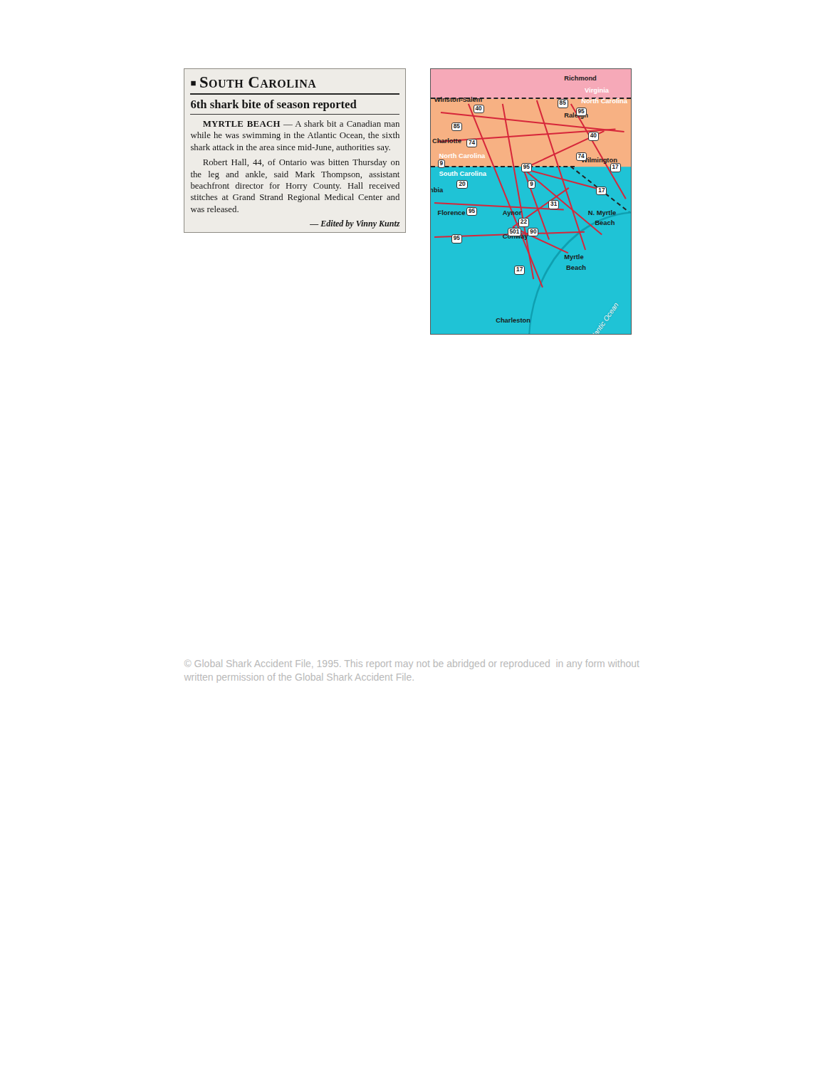■South Carolina
6th shark bite of season reported
Myrtle Beach — A shark bit a Canadian man while he was swimming in the Atlantic Ocean, the sixth shark attack in the area since mid-June, authorities say.
Robert Hall, 44, of Ontario was bitten Thursday on the leg and ankle, said Mark Thompson, assistant beachfront director for Horry County. Hall received stitches at Grand Strand Regional Medical Center and was released.
— Edited by Vinny Kuntz
Richmond Virginia Winston-Salem North Carolina Raleigh Charlotte North Carolina South Carolina Wilmington nbia Florence Aynor Conway N. Myrtle Beach Myrtle Beach Charleston Atlantic Ocean 40 85 95 85 74 40 74 17 9 95 20 9 17 95 31 22 501 90 95 17
© Global Shark Accident File, 1995. This report may not be abridged or reproduced in any form without written permission of the Global Shark Accident File.